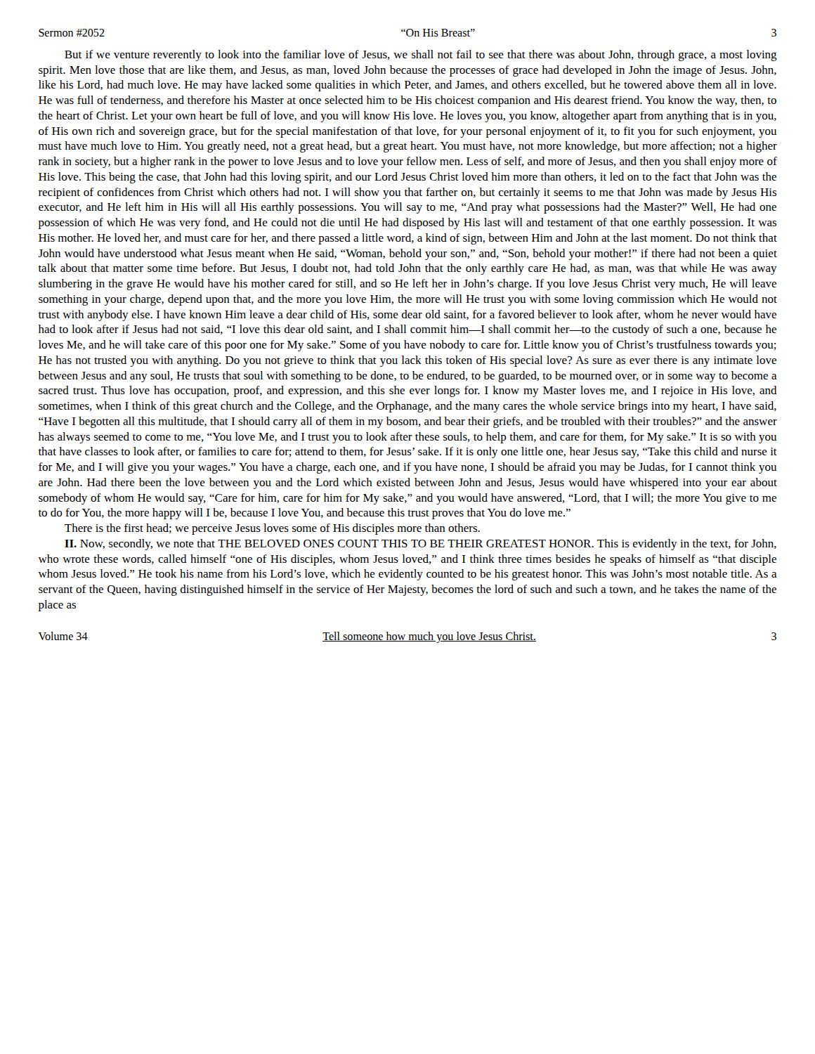Sermon #2052
“On His Breast”
3
But if we venture reverently to look into the familiar love of Jesus, we shall not fail to see that there was about John, through grace, a most loving spirit. Men love those that are like them, and Jesus, as man, loved John because the processes of grace had developed in John the image of Jesus. John, like his Lord, had much love. He may have lacked some qualities in which Peter, and James, and others excelled, but he towered above them all in love. He was full of tenderness, and therefore his Master at once selected him to be His choicest companion and His dearest friend. You know the way, then, to the heart of Christ. Let your own heart be full of love, and you will know His love. He loves you, you know, altogether apart from anything that is in you, of His own rich and sovereign grace, but for the special manifestation of that love, for your personal enjoyment of it, to fit you for such enjoyment, you must have much love to Him. You greatly need, not a great head, but a great heart. You must have, not more knowledge, but more affection; not a higher rank in society, but a higher rank in the power to love Jesus and to love your fellow men. Less of self, and more of Jesus, and then you shall enjoy more of His love. This being the case, that John had this loving spirit, and our Lord Jesus Christ loved him more than others, it led on to the fact that John was the recipient of confidences from Christ which others had not. I will show you that farther on, but certainly it seems to me that John was made by Jesus His executor, and He left him in His will all His earthly possessions. You will say to me, “And pray what possessions had the Master?” Well, He had one possession of which He was very fond, and He could not die until He had disposed by His last will and testament of that one earthly possession. It was His mother. He loved her, and must care for her, and there passed a little word, a kind of sign, between Him and John at the last moment. Do not think that John would have understood what Jesus meant when He said, “Woman, behold your son,” and, “Son, behold your mother!” if there had not been a quiet talk about that matter some time before. But Jesus, I doubt not, had told John that the only earthly care He had, as man, was that while He was away slumbering in the grave He would have his mother cared for still, and so He left her in John’s charge. If you love Jesus Christ very much, He will leave something in your charge, depend upon that, and the more you love Him, the more will He trust you with some loving commission which He would not trust with anybody else. I have known Him leave a dear child of His, some dear old saint, for a favored believer to look after, whom he never would have had to look after if Jesus had not said, “I love this dear old saint, and I shall commit him—I shall commit her—to the custody of such a one, because he loves Me, and he will take care of this poor one for My sake.” Some of you have nobody to care for. Little know you of Christ’s trustfulness towards you; He has not trusted you with anything. Do you not grieve to think that you lack this token of His special love? As sure as ever there is any intimate love between Jesus and any soul, He trusts that soul with something to be done, to be endured, to be guarded, to be mourned over, or in some way to become a sacred trust. Thus love has occupation, proof, and expression, and this she ever longs for. I know my Master loves me, and I rejoice in His love, and sometimes, when I think of this great church and the College, and the Orphanage, and the many cares the whole service brings into my heart, I have said, “Have I begotten all this multitude, that I should carry all of them in my bosom, and bear their griefs, and be troubled with their troubles?” and the answer has always seemed to come to me, “You love Me, and I trust you to look after these souls, to help them, and care for them, for My sake.” It is so with you that have classes to look after, or families to care for; attend to them, for Jesus’ sake. If it is only one little one, hear Jesus say, “Take this child and nurse it for Me, and I will give you your wages.” You have a charge, each one, and if you have none, I should be afraid you may be Judas, for I cannot think you are John. Had there been the love between you and the Lord which existed between John and Jesus, Jesus would have whispered into your ear about somebody of whom He would say, “Care for him, care for him for My sake,” and you would have answered, “Lord, that I will; the more You give to me to do for You, the more happy will I be, because I love You, and because this trust proves that You do love me.”
There is the first head; we perceive Jesus loves some of His disciples more than others.
II. Now, secondly, we note that THE BELOVED ONES COUNT THIS TO BE THEIR GREATEST HONOR. This is evidently in the text, for John, who wrote these words, called himself “one of His disciples, whom Jesus loved,” and I think three times besides he speaks of himself as “that disciple whom Jesus loved.” He took his name from his Lord’s love, which he evidently counted to be his greatest honor. This was John’s most notable title. As a servant of the Queen, having distinguished himself in the service of Her Majesty, becomes the lord of such and such a town, and he takes the name of the place as
Volume 34
Tell someone how much you love Jesus Christ.
3